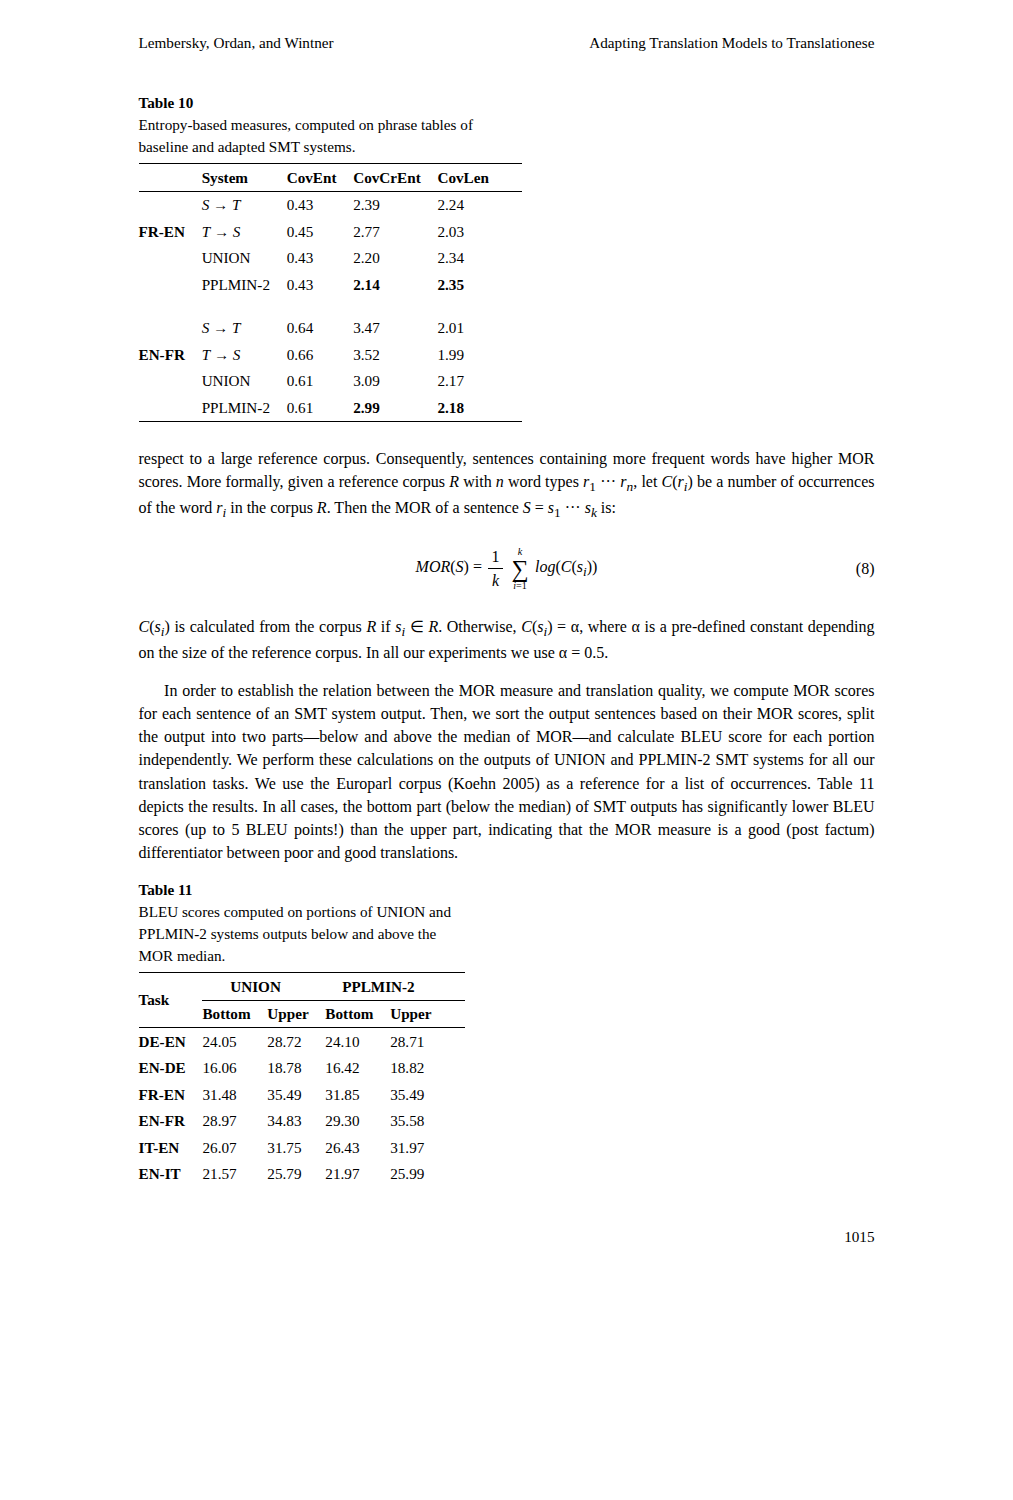Lembersky, Ordan, and Wintner
Adapting Translation Models to Translationese
Table 10 Entropy-based measures, computed on phrase tables of baseline and adapted SMT systems.
| | System | CovEnt | CovCrEnt | CovLen | |
| --- | --- | --- | --- | --- | --- |
| | S → T | 0.43 | 2.39 | 2.24 | |
| FR-EN | T → S | 0.45 | 2.77 | 2.03 | |
| | UNION | 0.43 | 2.20 | 2.34 | |
| | PPLMIN-2 | 0.43 | 2.14 | 2.35 | |
| | S → T | 0.64 | 3.47 | 2.01 | |
| EN-FR | T → S | 0.66 | 3.52 | 1.99 | |
| | UNION | 0.61 | 3.09 | 2.17 | |
| | PPLMIN-2 | 0.61 | 2.99 | 2.18 | |
respect to a large reference corpus. Consequently, sentences containing more frequent words have higher MOR scores. More formally, given a reference corpus R with n word types r1 ··· rn, let C(ri) be a number of occurrences of the word ri in the corpus R. Then the MOR of a sentence S = s1 ··· sk is:
MOR(S) = 1 k k∑i=1 log(C(si)) (8)
C(si) is calculated from the corpus R if si ∈ R. Otherwise, C(si) = α, where α is a pre-defined constant depending on the size of the reference corpus. In all our experiments we use α = 0.5.
In order to establish the relation between the MOR measure and translation quality, we compute MOR scores for each sentence of an SMT system output. Then, we sort the output sentences based on their MOR scores, split the output into two parts—below and above the median of MOR—and calculate BLEU score for each portion independently. We perform these calculations on the outputs of UNION and PPLMIN-2 SMT systems for all our translation tasks. We use the Europarl corpus (Koehn 2005) as a reference for a list of occurrences. Table 11 depicts the results. In all cases, the bottom part (below the median) of SMT outputs has significantly lower BLEU scores (up to 5 BLEU points!) than the upper part, indicating that the MOR measure is a good (post factum) differentiator between poor and good translations.
Table 11 BLEU scores computed on portions of UNION and PPLMIN-2 systems outputs below and above the MOR median.
| Task | UNION | PPLMIN-2 | |
| --- | --- | --- | --- |
| Bottom | Upper | Bottom | Upper | |
| DE-EN | 24.05 | 28.72 | 24.10 | 28.71 | |
| EN-DE | 16.06 | 18.78 | 16.42 | 18.82 | |
| FR-EN | 31.48 | 35.49 | 31.85 | 35.49 | |
| EN-FR | 28.97 | 34.83 | 29.30 | 35.58 | |
| IT-EN | 26.07 | 31.75 | 26.43 | 31.97 | |
| EN-IT | 21.57 | 25.79 | 21.97 | 25.99 | |
1015